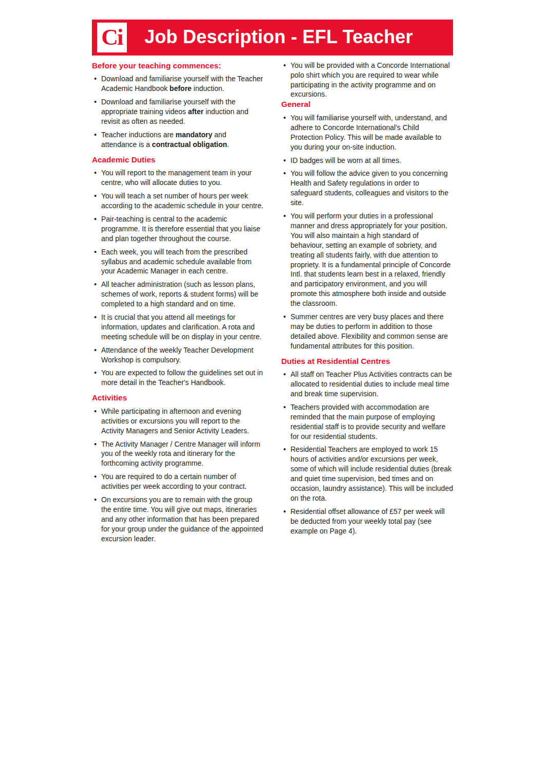Ci
Job Description - EFL Teacher
Before your teaching commences:
Download and familiarise yourself with the Teacher Academic Handbook before induction.
Download and familiarise yourself with the appropriate training videos after induction and revisit as often as needed.
Teacher inductions are mandatory and attendance is a contractual obligation.
Academic Duties
You will report to the management team in your centre, who will allocate duties to you.
You will teach a set number of hours per week according to the academic schedule in your centre.
Pair-teaching is central to the academic programme. It is therefore essential that you liaise and plan together throughout the course.
Each week, you will teach from the prescribed syllabus and academic schedule available from your Academic Manager in each centre.
All teacher administration (such as lesson plans, schemes of work, reports & student forms) will be completed to a high standard and on time.
It is crucial that you attend all meetings for information, updates and clarification. A rota and meeting schedule will be on display in your centre.
Attendance of the weekly Teacher Development Workshop is compulsory.
You are expected to follow the guidelines set out in more detail in the Teacher's Handbook.
Activities
While participating in afternoon and evening activities or excursions you will report to the Activity Managers and Senior Activity Leaders.
The Activity Manager / Centre Manager will inform you of the weekly rota and itinerary for the forthcoming activity programme.
You are required to do a certain number of activities per week according to your contract.
On excursions you are to remain with the group the entire time. You will give out maps, itineraries and any other information that has been prepared for your group under the guidance of the appointed excursion leader.
You will be provided with a Concorde International polo shirt which you are required to wear while participating in the activity programme and on excursions.
General
You will familiarise yourself with, understand, and adhere to Concorde International's Child Protection Policy. This will be made available to you during your on-site induction.
ID badges will be worn at all times.
You will follow the advice given to you concerning Health and Safety regulations in order to safeguard students, colleagues and visitors to the site.
You will perform your duties in a professional manner and dress appropriately for your position. You will also maintain a high standard of behaviour, setting an example of sobriety, and treating all students fairly, with due attention to propriety. It is a fundamental principle of Concorde Intl. that students learn best in a relaxed, friendly and participatory environment, and you will promote this atmosphere both inside and outside the classroom.
Summer centres are very busy places and there may be duties to perform in addition to those detailed above. Flexibility and common sense are fundamental attributes for this position.
Duties at Residential Centres
All staff on Teacher Plus Activities contracts can be allocated to residential duties to include meal time and break time supervision.
Teachers provided with accommodation are reminded that the main purpose of employing residential staff is to provide security and welfare for our residential students.
Residential Teachers are employed to work 15 hours of activities and/or excursions per week, some of which will include residential duties (break and quiet time supervision, bed times and on occasion, laundry assistance). This will be included on the rota.
Residential offset allowance of £57 per week will be deducted from your weekly total pay (see example on Page 4).